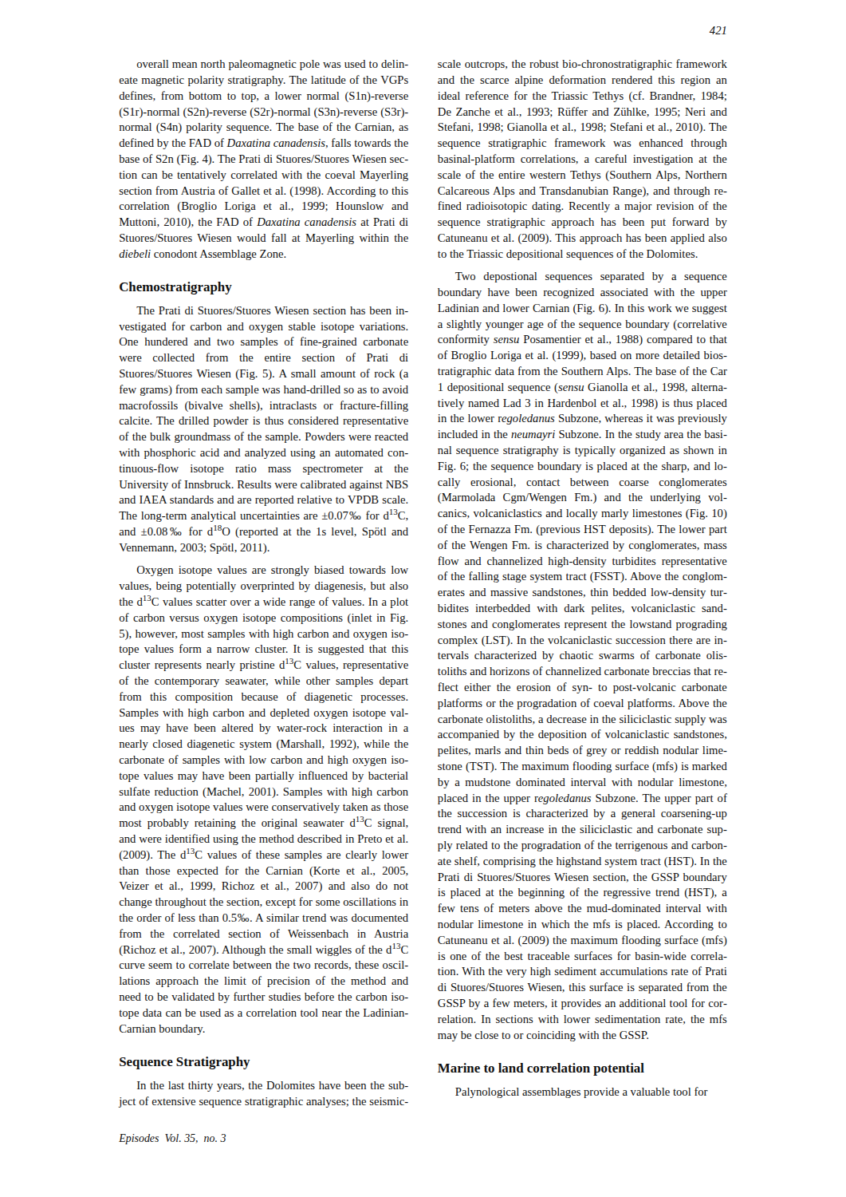421
overall mean north paleomagnetic pole was used to delineate magnetic polarity stratigraphy. The latitude of the VGPs defines, from bottom to top, a lower normal (S1n)-reverse (S1r)-normal (S2n)-reverse (S2r)-normal (S3n)-reverse (S3r)-normal (S4n) polarity sequence. The base of the Carnian, as defined by the FAD of Daxatina canadensis, falls towards the base of S2n (Fig. 4). The Prati di Stuores/Stuores Wiesen section can be tentatively correlated with the coeval Mayerling section from Austria of Gallet et al. (1998). According to this correlation (Broglio Loriga et al., 1999; Hounslow and Muttoni, 2010), the FAD of Daxatina canadensis at Prati di Stuores/Stuores Wiesen would fall at Mayerling within the diebeli conodont Assemblage Zone.
Chemostratigraphy
The Prati di Stuores/Stuores Wiesen section has been investigated for carbon and oxygen stable isotope variations. One hundered and two samples of fine-grained carbonate were collected from the entire section of Prati di Stuores/Stuores Wiesen (Fig. 5). A small amount of rock (a few grams) from each sample was hand-drilled so as to avoid macrofossils (bivalve shells), intraclasts or fracture-filling calcite. The drilled powder is thus considered representative of the bulk groundmass of the sample. Powders were reacted with phosphoric acid and analyzed using an automated continuous-flow isotope ratio mass spectrometer at the University of Innsbruck. Results were calibrated against NBS and IAEA standards and are reported relative to VPDB scale. The long-term analytical uncertainties are ±0.07‰ for d13C, and ±0.08‰ for d18O (reported at the 1s level, Spötl and Vennemann, 2003; Spötl, 2011).
Oxygen isotope values are strongly biased towards low values, being potentially overprinted by diagenesis, but also the d13C values scatter over a wide range of values. In a plot of carbon versus oxygen isotope compositions (inlet in Fig. 5), however, most samples with high carbon and oxygen isotope values form a narrow cluster. It is suggested that this cluster represents nearly pristine d13C values, representative of the contemporary seawater, while other samples depart from this composition because of diagenetic processes. Samples with high carbon and depleted oxygen isotope values may have been altered by water-rock interaction in a nearly closed diagenetic system (Marshall, 1992), while the carbonate of samples with low carbon and high oxygen isotope values may have been partially influenced by bacterial sulfate reduction (Machel, 2001). Samples with high carbon and oxygen isotope values were conservatively taken as those most probably retaining the original seawater d13C signal, and were identified using the method described in Preto et al. (2009). The d13C values of these samples are clearly lower than those expected for the Carnian (Korte et al., 2005, Veizer et al., 1999, Richoz et al., 2007) and also do not change throughout the section, except for some oscillations in the order of less than 0.5‰. A similar trend was documented from the correlated section of Weissenbach in Austria (Richoz et al., 2007). Although the small wiggles of the d13C curve seem to correlate between the two records, these oscillations approach the limit of precision of the method and need to be validated by further studies before the carbon isotope data can be used as a correlation tool near the Ladinian-Carnian boundary.
Sequence Stratigraphy
In the last thirty years, the Dolomites have been the subject of extensive sequence stratigraphic analyses; the seismic-scale outcrops, the robust bio-chronostratigraphic framework and the scarce alpine deformation rendered this region an ideal reference for the Triassic Tethys (cf. Brandner, 1984; De Zanche et al., 1993; Rüffer and Zühlke, 1995; Neri and Stefani, 1998; Gianolla et al., 1998; Stefani et al., 2010). The sequence stratigraphic framework was enhanced through basinal-platform correlations, a careful investigation at the scale of the entire western Tethys (Southern Alps, Northern Calcareous Alps and Transdanubian Range), and through refined radioisotopic dating. Recently a major revision of the sequence stratigraphic approach has been put forward by Catuneanu et al. (2009). This approach has been applied also to the Triassic depositional sequences of the Dolomites.
Two depostional sequences separated by a sequence boundary have been recognized associated with the upper Ladinian and lower Carnian (Fig. 6). In this work we suggest a slightly younger age of the sequence boundary (correlative conformity sensu Posamentier et al., 1988) compared to that of Broglio Loriga et al. (1999), based on more detailed biostratigraphic data from the Southern Alps. The base of the Car 1 depositional sequence (sensu Gianolla et al., 1998, alternatively named Lad 3 in Hardenbol et al., 1998) is thus placed in the lower regoledanus Subzone, whereas it was previously included in the neumayri Subzone. In the study area the basinal sequence stratigraphy is typically organized as shown in Fig. 6; the sequence boundary is placed at the sharp, and locally erosional, contact between coarse conglomerates (Marmolada Cgm/Wengen Fm.) and the underlying volcanics, volcaniclastics and locally marly limestones (Fig. 10) of the Fernazza Fm. (previous HST deposits). The lower part of the Wengen Fm. is characterized by conglomerates, mass flow and channelized high-density turbidites representative of the falling stage system tract (FSST). Above the conglomerates and massive sandstones, thin bedded low-density turbidites interbedded with dark pelites, volcaniclastic sandstones and conglomerates represent the lowstand prograding complex (LST). In the volcaniclastic succession there are intervals characterized by chaotic swarms of carbonate olistoliths and horizons of channelized carbonate breccias that reflect either the erosion of syn- to post-volcanic carbonate platforms or the progradation of coeval platforms. Above the carbonate olistoliths, a decrease in the siliciclastic supply was accompanied by the deposition of volcaniclastic sandstones, pelites, marls and thin beds of grey or reddish nodular limestone (TST). The maximum flooding surface (mfs) is marked by a mudstone dominated interval with nodular limestone, placed in the upper regoledanus Subzone. The upper part of the succession is characterized by a general coarsening-up trend with an increase in the siliciclastic and carbonate supply related to the progradation of the terrigenous and carbonate shelf, comprising the highstand system tract (HST). In the Prati di Stuores/Stuores Wiesen section, the GSSP boundary is placed at the beginning of the regressive trend (HST), a few tens of meters above the mud-dominated interval with nodular limestone in which the mfs is placed. According to Catuneanu et al. (2009) the maximum flooding surface (mfs) is one of the best traceable surfaces for basin-wide correlation. With the very high sediment accumulations rate of Prati di Stuores/Stuores Wiesen, this surface is separated from the GSSP by a few meters, it provides an additional tool for correlation. In sections with lower sedimentation rate, the mfs may be close to or coinciding with the GSSP.
Marine to land correlation potential
Palynological assemblages provide a valuable tool for
Episodes Vol. 35, no. 3